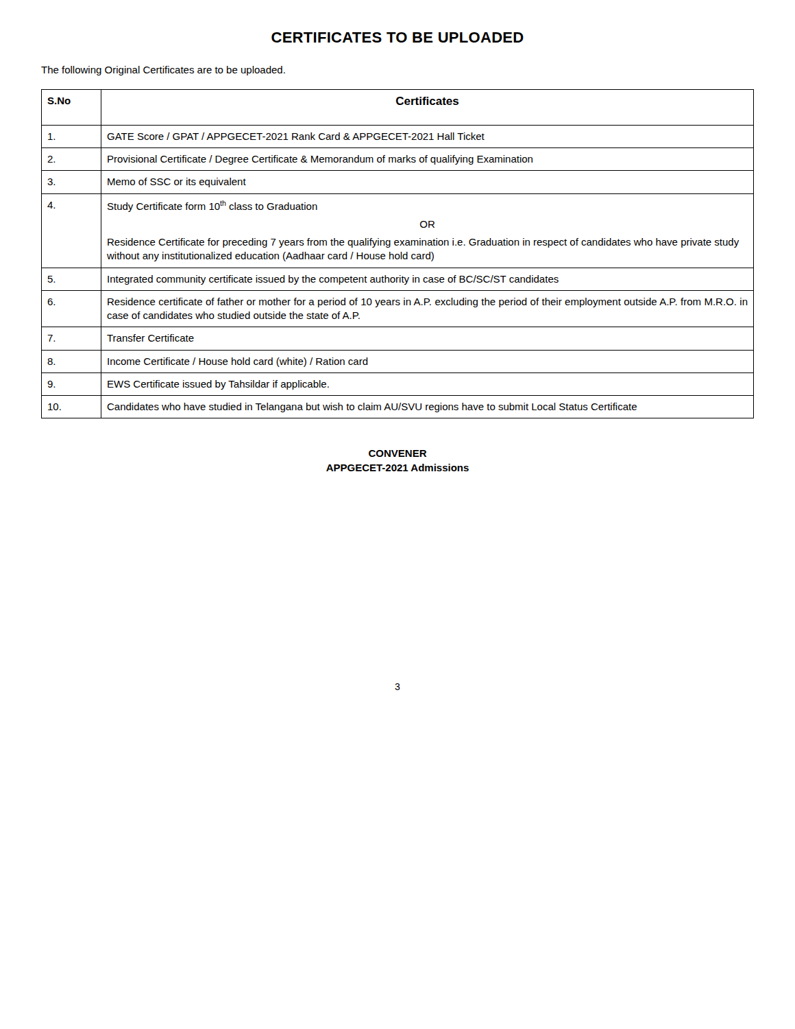CERTIFICATES TO BE UPLOADED
The following Original Certificates are to be uploaded.
| S.No | Certificates |
| --- | --- |
| 1. | GATE Score / GPAT / APPGECET-2021 Rank Card & APPGECET-2021 Hall Ticket |
| 2. | Provisional Certificate / Degree Certificate & Memorandum of marks of qualifying Examination |
| 3. | Memo of SSC or its equivalent |
| 4. | Study Certificate form 10 th class to Graduation OR Residence Certificate for preceding 7 years from the qualifying examination i.e. Graduation in respect of candidates who have private study without any institutionalized education (Aadhaar card / House hold card) |
| 5. | Integrated community certificate issued by the competent authority in case of BC/SC/ST candidates |
| 6. | Residence certificate of father or mother for a period of 10 years in A.P. excluding the period of their employment outside A.P. from M.R.O. in case of candidates who studied outside the state of A.P. |
| 7. | Transfer Certificate |
| 8. | Income Certificate / House hold card (white) / Ration card |
| 9. | EWS Certificate issued by Tahsildar if applicable. |
| 10. | Candidates who have studied in Telangana but wish to claim AU/SVU regions have to submit Local Status Certificate |
CONVENER
APPGECET-2021 Admissions
3